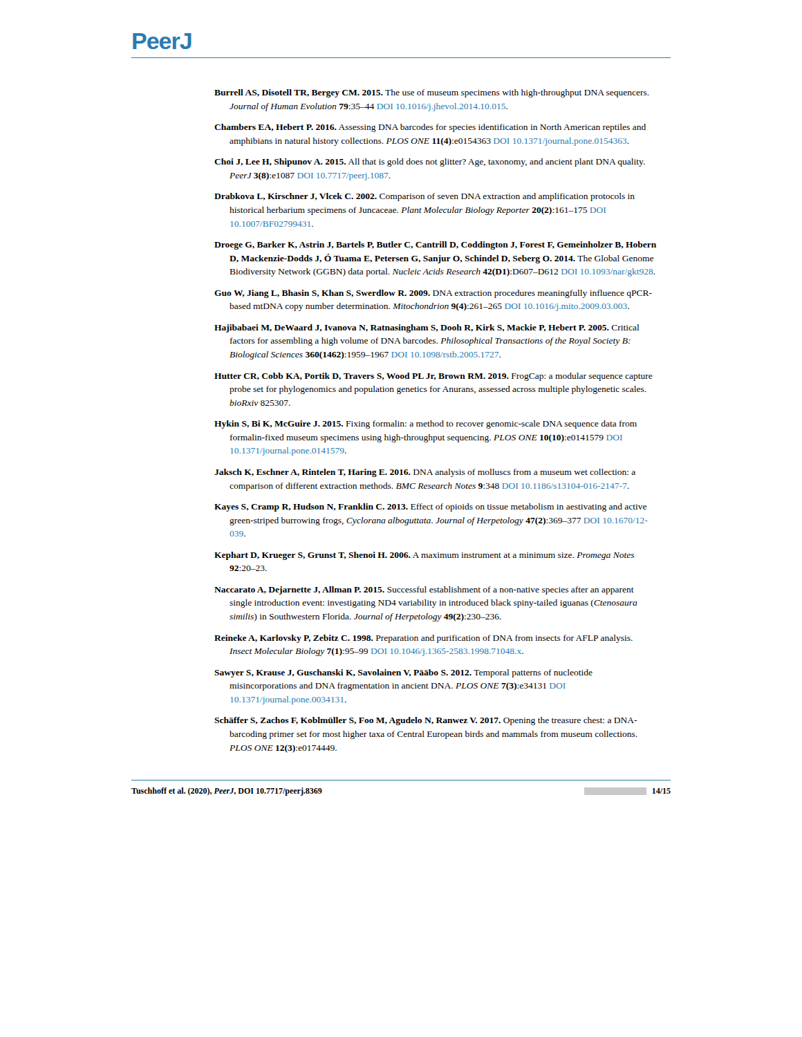PeerJ
Burrell AS, Disotell TR, Bergey CM. 2015. The use of museum specimens with high-throughput DNA sequencers. Journal of Human Evolution 79:35–44 DOI 10.1016/j.jhevol.2014.10.015.
Chambers EA, Hebert P. 2016. Assessing DNA barcodes for species identification in North American reptiles and amphibians in natural history collections. PLOS ONE 11(4):e0154363 DOI 10.1371/journal.pone.0154363.
Choi J, Lee H, Shipunov A. 2015. All that is gold does not glitter? Age, taxonomy, and ancient plant DNA quality. PeerJ 3(8):e1087 DOI 10.7717/peerj.1087.
Drabkova L, Kirschner J, Vlcek C. 2002. Comparison of seven DNA extraction and amplification protocols in historical herbarium specimens of Juncaceae. Plant Molecular Biology Reporter 20(2):161–175 DOI 10.1007/BF02799431.
Droege G, Barker K, Astrin J, Bartels P, Butler C, Cantrill D, Coddington J, Forest F, Gemeinholzer B, Hobern D, Mackenzie-Dodds J, Ó Tuama E, Petersen G, Sanjur O, Schindel D, Seberg O. 2014. The Global Genome Biodiversity Network (GGBN) data portal. Nucleic Acids Research 42(D1):D607–D612 DOI 10.1093/nar/gkt928.
Guo W, Jiang L, Bhasin S, Khan S, Swerdlow R. 2009. DNA extraction procedures meaningfully influence qPCR-based mtDNA copy number determination. Mitochondrion 9(4):261–265 DOI 10.1016/j.mito.2009.03.003.
Hajibabaei M, DeWaard J, Ivanova N, Ratnasingham S, Dooh R, Kirk S, Mackie P, Hebert P. 2005. Critical factors for assembling a high volume of DNA barcodes. Philosophical Transactions of the Royal Society B: Biological Sciences 360(1462):1959–1967 DOI 10.1098/rstb.2005.1727.
Hutter CR, Cobb KA, Portik D, Travers S, Wood PL Jr, Brown RM. 2019. FrogCap: a modular sequence capture probe set for phylogenomics and population genetics for Anurans, assessed across multiple phylogenetic scales. bioRxiv 825307.
Hykin S, Bi K, McGuire J. 2015. Fixing formalin: a method to recover genomic-scale DNA sequence data from formalin-fixed museum specimens using high-throughput sequencing. PLOS ONE 10(10):e0141579 DOI 10.1371/journal.pone.0141579.
Jaksch K, Eschner A, Rintelen T, Haring E. 2016. DNA analysis of molluscs from a museum wet collection: a comparison of different extraction methods. BMC Research Notes 9:348 DOI 10.1186/s13104-016-2147-7.
Kayes S, Cramp R, Hudson N, Franklin C. 2013. Effect of opioids on tissue metabolism in aestivating and active green-striped burrowing frogs, Cyclorana alboguttata. Journal of Herpetology 47(2):369–377 DOI 10.1670/12-039.
Kephart D, Krueger S, Grunst T, Shenoi H. 2006. A maximum instrument at a minimum size. Promega Notes 92:20–23.
Naccarato A, Dejarnette J, Allman P. 2015. Successful establishment of a non-native species after an apparent single introduction event: investigating ND4 variability in introduced black spiny-tailed iguanas (Ctenosaura similis) in Southwestern Florida. Journal of Herpetology 49(2):230–236.
Reineke A, Karlovsky P, Zebitz C. 1998. Preparation and purification of DNA from insects for AFLP analysis. Insect Molecular Biology 7(1):95–99 DOI 10.1046/j.1365-2583.1998.71048.x.
Sawyer S, Krause J, Guschanski K, Savolainen V, Pääbo S. 2012. Temporal patterns of nucleotide misincorporations and DNA fragmentation in ancient DNA. PLOS ONE 7(3):e34131 DOI 10.1371/journal.pone.0034131.
Schäffer S, Zachos F, Koblmüller S, Foo M, Agudelo N, Ranwez V. 2017. Opening the treasure chest: a DNA-barcoding primer set for most higher taxa of Central European birds and mammals from museum collections. PLOS ONE 12(3):e0174449.
Tuschhoff et al. (2020), PeerJ, DOI 10.7717/peerj.8369
14/15